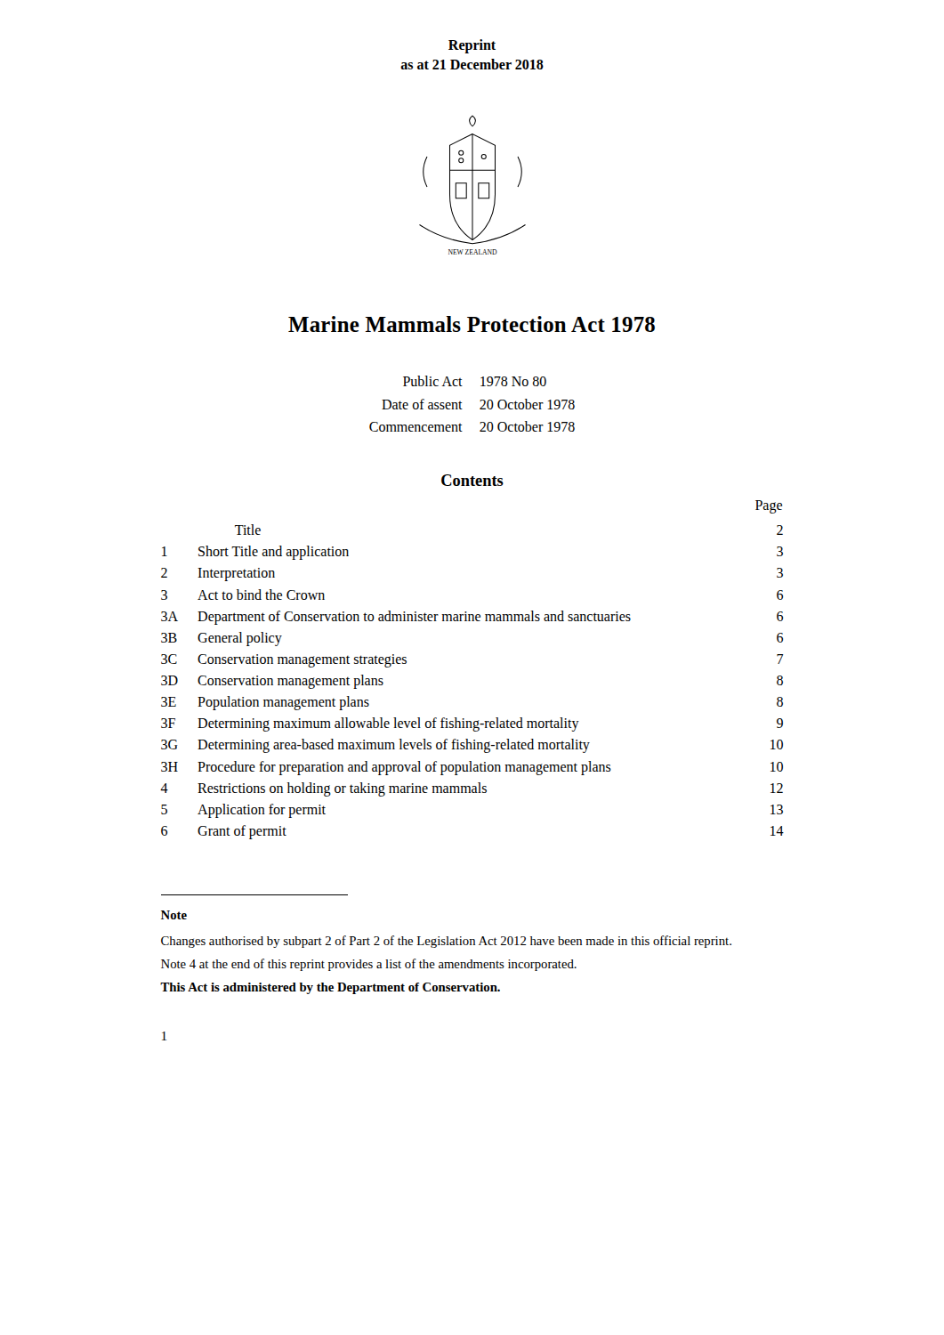Reprint
as at 21 December 2018
Marine Mammals Protection Act 1978
| Public Act | 1978 No 80 |
| Date of assent | 20 October 1978 |
| Commencement | 20 October 1978 |
Contents
| | | Page |
| | Title | 2 |
| 1 | Short Title and application | 3 |
| 2 | Interpretation | 3 |
| 3 | Act to bind the Crown | 6 |
| 3A | Department of Conservation to administer marine mammals and sanctuaries | 6 |
| 3B | General policy | 6 |
| 3C | Conservation management strategies | 7 |
| 3D | Conservation management plans | 8 |
| 3E | Population management plans | 8 |
| 3F | Determining maximum allowable level of fishing-related mortality | 9 |
| 3G | Determining area-based maximum levels of fishing-related mortality | 10 |
| 3H | Procedure for preparation and approval of population management plans | 10 |
| 4 | Restrictions on holding or taking marine mammals | 12 |
| 5 | Application for permit | 13 |
| 6 | Grant of permit | 14 |
Note
Changes authorised by subpart 2 of Part 2 of the Legislation Act 2012 have been made in this official reprint.
Note 4 at the end of this reprint provides a list of the amendments incorporated.
This Act is administered by the Department of Conservation.
1